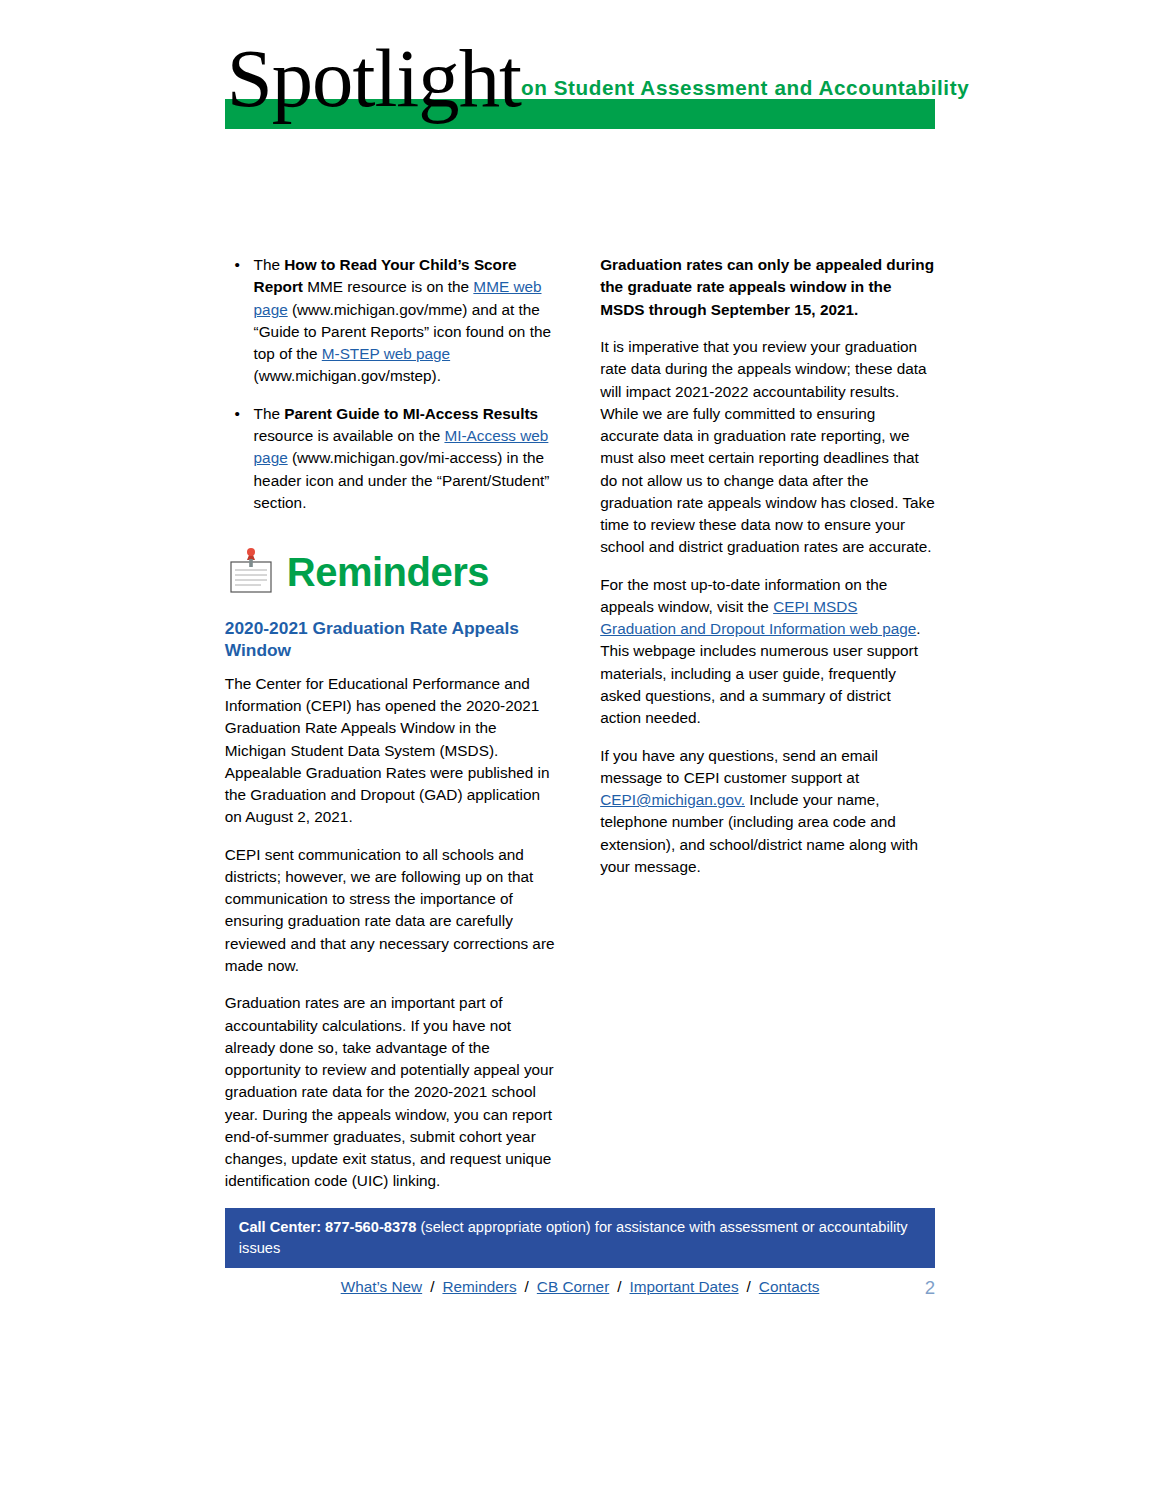Spotlight
on Student Assessment and Accountability
The How to Read Your Child’s Score Report MME resource is on the MME web page (www.michigan.gov/mme) and at the “Guide to Parent Reports” icon found on the top of the M-STEP web page (www.michigan.gov/mstep).
The Parent Guide to MI-Access Results resource is available on the MI-Access web page (www.michigan.gov/mi-access) in the header icon and under the “Parent/Student” section.
Reminders
2020-2021 Graduation Rate Appeals Window
The Center for Educational Performance and Information (CEPI) has opened the 2020-2021 Graduation Rate Appeals Window in the Michigan Student Data System (MSDS). Appealable Graduation Rates were published in the Graduation and Dropout (GAD) application on August 2, 2021.
CEPI sent communication to all schools and districts; however, we are following up on that communication to stress the importance of ensuring graduation rate data are carefully reviewed and that any necessary corrections are made now.
Graduation rates are an important part of accountability calculations. If you have not already done so, take advantage of the opportunity to review and potentially appeal your graduation rate data for the 2020-2021 school year. During the appeals window, you can report end-of-summer graduates, submit cohort year changes, update exit status, and request unique identification code (UIC) linking.
Graduation rates can only be appealed during the graduate rate appeals window in the MSDS through September 15, 2021.
It is imperative that you review your graduation rate data during the appeals window; these data will impact 2021-2022 accountability results. While we are fully committed to ensuring accurate data in graduation rate reporting, we must also meet certain reporting deadlines that do not allow us to change data after the graduation rate appeals window has closed. Take time to review these data now to ensure your school and district graduation rates are accurate.
For the most up-to-date information on the appeals window, visit the CEPI MSDS Graduation and Dropout Information web page. This webpage includes numerous user support materials, including a user guide, frequently asked questions, and a summary of district action needed.
If you have any questions, send an email message to CEPI customer support at CEPI@michigan.gov. Include your name, telephone number (including area code and extension), and school/district name along with your message.
Call Center: 877-560-8378 (select appropriate option) for assistance with assessment or accountability issues
What’s New/ Reminders/ CB Corner/ Important Dates/ Contacts 2